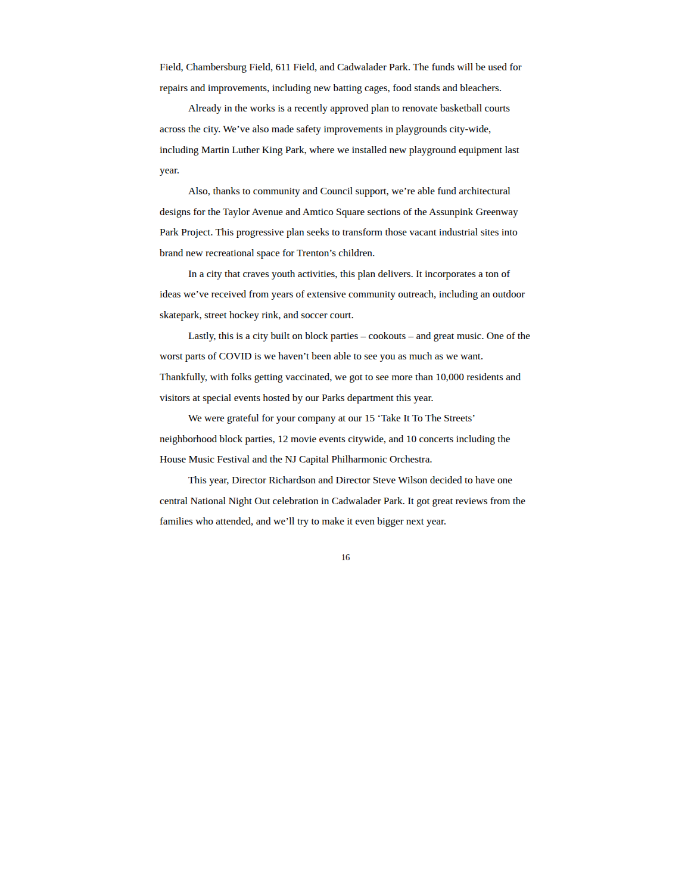Field, Chambersburg Field, 611 Field, and Cadwalader Park. The funds will be used for repairs and improvements, including new batting cages, food stands and bleachers.
Already in the works is a recently approved plan to renovate basketball courts across the city. We’ve also made safety improvements in playgrounds city-wide, including Martin Luther King Park, where we installed new playground equipment last year.
Also, thanks to community and Council support, we’re able fund architectural designs for the Taylor Avenue and Amtico Square sections of the Assunpink Greenway Park Project. This progressive plan seeks to transform those vacant industrial sites into brand new recreational space for Trenton’s children.
In a city that craves youth activities, this plan delivers. It incorporates a ton of ideas we’ve received from years of extensive community outreach, including an outdoor skatepark, street hockey rink, and soccer court.
Lastly, this is a city built on block parties – cookouts – and great music. One of the worst parts of COVID is we haven’t been able to see you as much as we want. Thankfully, with folks getting vaccinated, we got to see more than 10,000 residents and visitors at special events hosted by our Parks department this year.
We were grateful for your company at our 15 ‘Take It To The Streets’ neighborhood block parties, 12 movie events citywide, and 10 concerts including the House Music Festival and the NJ Capital Philharmonic Orchestra.
This year, Director Richardson and Director Steve Wilson decided to have one central National Night Out celebration in Cadwalader Park. It got great reviews from the families who attended, and we’ll try to make it even bigger next year.
16